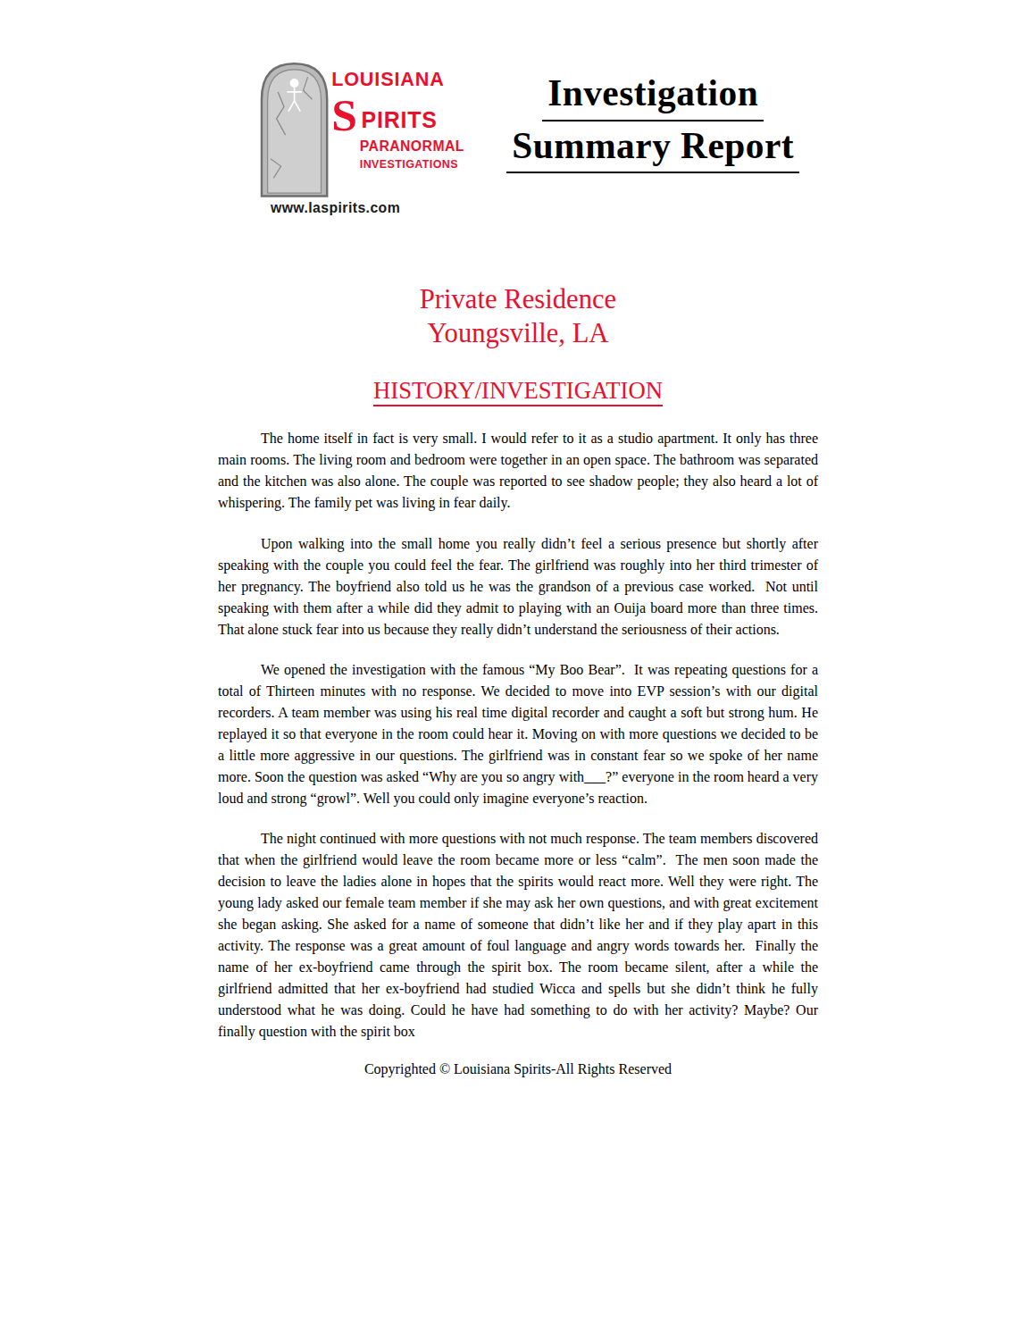LOUISIANA S PIRITS PARANORMAL INVESTIGATIONS www.laspirits.com
Investigation Summary Report
Private Residence
Youngsville, LA
HISTORY/INVESTIGATION
The home itself in fact is very small. I would refer to it as a studio apartment. It only has three main rooms. The living room and bedroom were together in an open space. The bathroom was separated and the kitchen was also alone. The couple was reported to see shadow people; they also heard a lot of whispering. The family pet was living in fear daily.
Upon walking into the small home you really didn’t feel a serious presence but shortly after speaking with the couple you could feel the fear. The girlfriend was roughly into her third trimester of her pregnancy. The boyfriend also told us he was the grandson of a previous case worked. Not until speaking with them after a while did they admit to playing with an Ouija board more than three times. That alone stuck fear into us because they really didn’t understand the seriousness of their actions.
We opened the investigation with the famous “My Boo Bear”. It was repeating questions for a total of Thirteen minutes with no response. We decided to move into EVP session’s with our digital recorders. A team member was using his real time digital recorder and caught a soft but strong hum. He replayed it so that everyone in the room could hear it. Moving on with more questions we decided to be a little more aggressive in our questions. The girlfriend was in constant fear so we spoke of her name more. Soon the question was asked “Why are you so angry with___?” everyone in the room heard a very loud and strong “growl”. Well you could only imagine everyone’s reaction.
The night continued with more questions with not much response. The team members discovered that when the girlfriend would leave the room became more or less “calm”. The men soon made the decision to leave the ladies alone in hopes that the spirits would react more. Well they were right. The young lady asked our female team member if she may ask her own questions, and with great excitement she began asking. She asked for a name of someone that didn’t like her and if they play apart in this activity. The response was a great amount of foul language and angry words towards her. Finally the name of her ex-boyfriend came through the spirit box. The room became silent, after a while the girlfriend admitted that her ex-boyfriend had studied Wicca and spells but she didn’t think he fully understood what he was doing. Could he have had something to do with her activity? Maybe? Our finally question with the spirit box
Copyrighted © Louisiana Spirits-All Rights Reserved